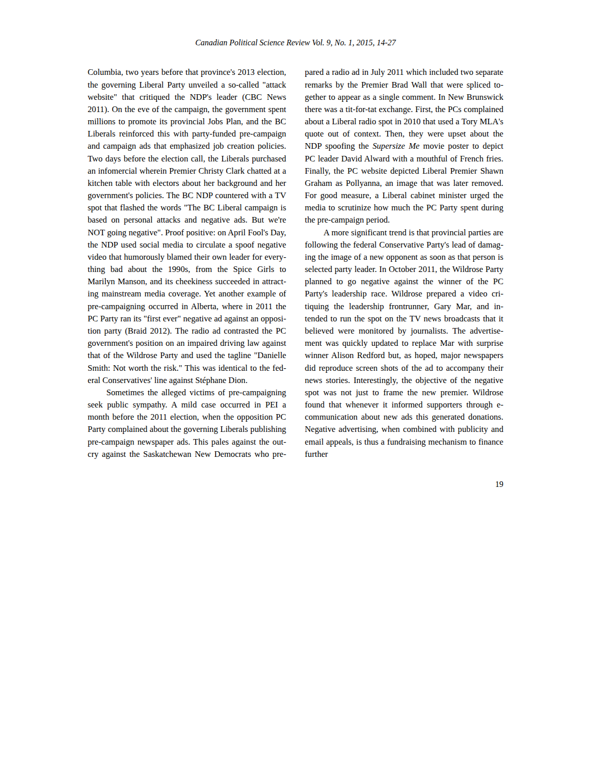Canadian Political Science Review Vol. 9, No. 1, 2015, 14-27
Columbia, two years before that province's 2013 election, the governing Liberal Party unveiled a so-called "attack website" that critiqued the NDP's leader (CBC News 2011). On the eve of the campaign, the government spent millions to promote its provincial Jobs Plan, and the BC Liberals reinforced this with party-funded pre-campaign and campaign ads that emphasized job creation policies. Two days before the election call, the Liberals purchased an infomercial wherein Premier Christy Clark chatted at a kitchen table with electors about her background and her government's policies. The BC NDP countered with a TV spot that flashed the words "The BC Liberal campaign is based on personal attacks and negative ads. But we're NOT going negative". Proof positive: on April Fool's Day, the NDP used social media to circulate a spoof negative video that humorously blamed their own leader for everything bad about the 1990s, from the Spice Girls to Marilyn Manson, and its cheekiness succeeded in attracting mainstream media coverage. Yet another example of pre-campaigning occurred in Alberta, where in 2011 the PC Party ran its "first ever" negative ad against an opposition party (Braid 2012). The radio ad contrasted the PC government's position on an impaired driving law against that of the Wildrose Party and used the tagline "Danielle Smith: Not worth the risk." This was identical to the federal Conservatives' line against Stéphane Dion.
Sometimes the alleged victims of pre-campaigning seek public sympathy. A mild case occurred in PEI a month before the 2011 election, when the opposition PC Party complained about the governing Liberals publishing pre-campaign newspaper ads. This pales against the outcry against the Saskatchewan New Democrats who prepared a radio ad in July 2011 which included two separate remarks by the Premier Brad Wall that were spliced together to appear as a single comment. In New Brunswick there was a tit-for-tat exchange. First, the PCs complained about a Liberal radio spot in 2010 that used a Tory MLA's quote out of context. Then, they were upset about the NDP spoofing the Supersize Me movie poster to depict PC leader David Alward with a mouthful of French fries. Finally, the PC website depicted Liberal Premier Shawn Graham as Pollyanna, an image that was later removed. For good measure, a Liberal cabinet minister urged the media to scrutinize how much the PC Party spent during the pre-campaign period.
A more significant trend is that provincial parties are following the federal Conservative Party's lead of damaging the image of a new opponent as soon as that person is selected party leader. In October 2011, the Wildrose Party planned to go negative against the winner of the PC Party's leadership race. Wildrose prepared a video critiquing the leadership frontrunner, Gary Mar, and intended to run the spot on the TV news broadcasts that it believed were monitored by journalists. The advertisement was quickly updated to replace Mar with surprise winner Alison Redford but, as hoped, major newspapers did reproduce screen shots of the ad to accompany their news stories. Interestingly, the objective of the negative spot was not just to frame the new premier. Wildrose found that whenever it informed supporters through e-communication about new ads this generated donations. Negative advertising, when combined with publicity and email appeals, is thus a fundraising mechanism to finance further
19